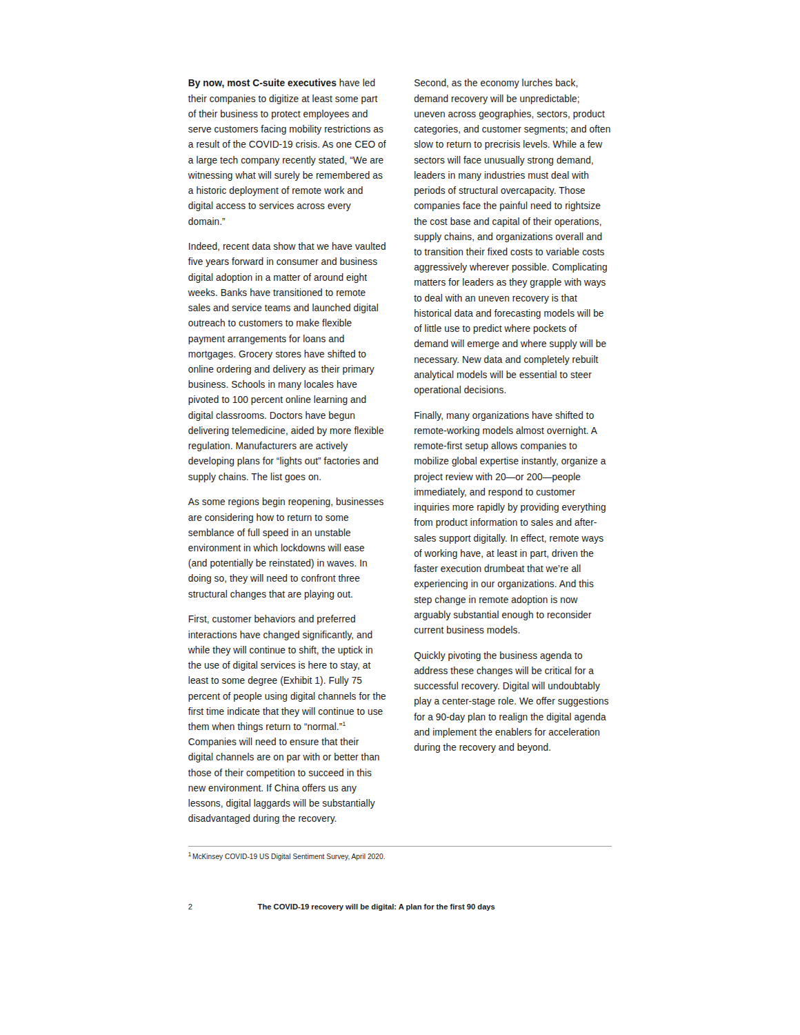By now, most C-suite executives have led their companies to digitize at least some part of their business to protect employees and serve customers facing mobility restrictions as a result of the COVID-19 crisis. As one CEO of a large tech company recently stated, “We are witnessing what will surely be remembered as a historic deployment of remote work and digital access to services across every domain.”
Indeed, recent data show that we have vaulted five years forward in consumer and business digital adoption in a matter of around eight weeks. Banks have transitioned to remote sales and service teams and launched digital outreach to customers to make flexible payment arrangements for loans and mortgages. Grocery stores have shifted to online ordering and delivery as their primary business. Schools in many locales have pivoted to 100 percent online learning and digital classrooms. Doctors have begun delivering telemedicine, aided by more flexible regulation. Manufacturers are actively developing plans for “lights out” factories and supply chains. The list goes on.
As some regions begin reopening, businesses are considering how to return to some semblance of full speed in an unstable environment in which lockdowns will ease (and potentially be reinstated) in waves. In doing so, they will need to confront three structural changes that are playing out.
First, customer behaviors and preferred interactions have changed significantly, and while they will continue to shift, the uptick in the use of digital services is here to stay, at least to some degree (Exhibit 1). Fully 75 percent of people using digital channels for the first time indicate that they will continue to use them when things return to “normal.”1 Companies will need to ensure that their digital channels are on par with or better than those of their competition to succeed in this new environment. If China offers us any lessons, digital laggards will be substantially disadvantaged during the recovery.
Second, as the economy lurches back, demand recovery will be unpredictable; uneven across geographies, sectors, product categories, and customer segments; and often slow to return to precrisis levels. While a few sectors will face unusually strong demand, leaders in many industries must deal with periods of structural overcapacity. Those companies face the painful need to rightsize the cost base and capital of their operations, supply chains, and organizations overall and to transition their fixed costs to variable costs aggressively wherever possible. Complicating matters for leaders as they grapple with ways to deal with an uneven recovery is that historical data and forecasting models will be of little use to predict where pockets of demand will emerge and where supply will be necessary. New data and completely rebuilt analytical models will be essential to steer operational decisions.
Finally, many organizations have shifted to remote-working models almost overnight. A remote-first setup allows companies to mobilize global expertise instantly, organize a project review with 20—or 200—people immediately, and respond to customer inquiries more rapidly by providing everything from product information to sales and after-sales support digitally. In effect, remote ways of working have, at least in part, driven the faster execution drumbeat that we’re all experiencing in our organizations. And this step change in remote adoption is now arguably substantial enough to reconsider current business models.
Quickly pivoting the business agenda to address these changes will be critical for a successful recovery. Digital will undoubtably play a center-stage role. We offer suggestions for a 90-day plan to realign the digital agenda and implement the enablers for acceleration during the recovery and beyond.
1 McKinsey COVID-19 US Digital Sentiment Survey, April 2020.
2
The COVID-19 recovery will be digital: A plan for the first 90 days